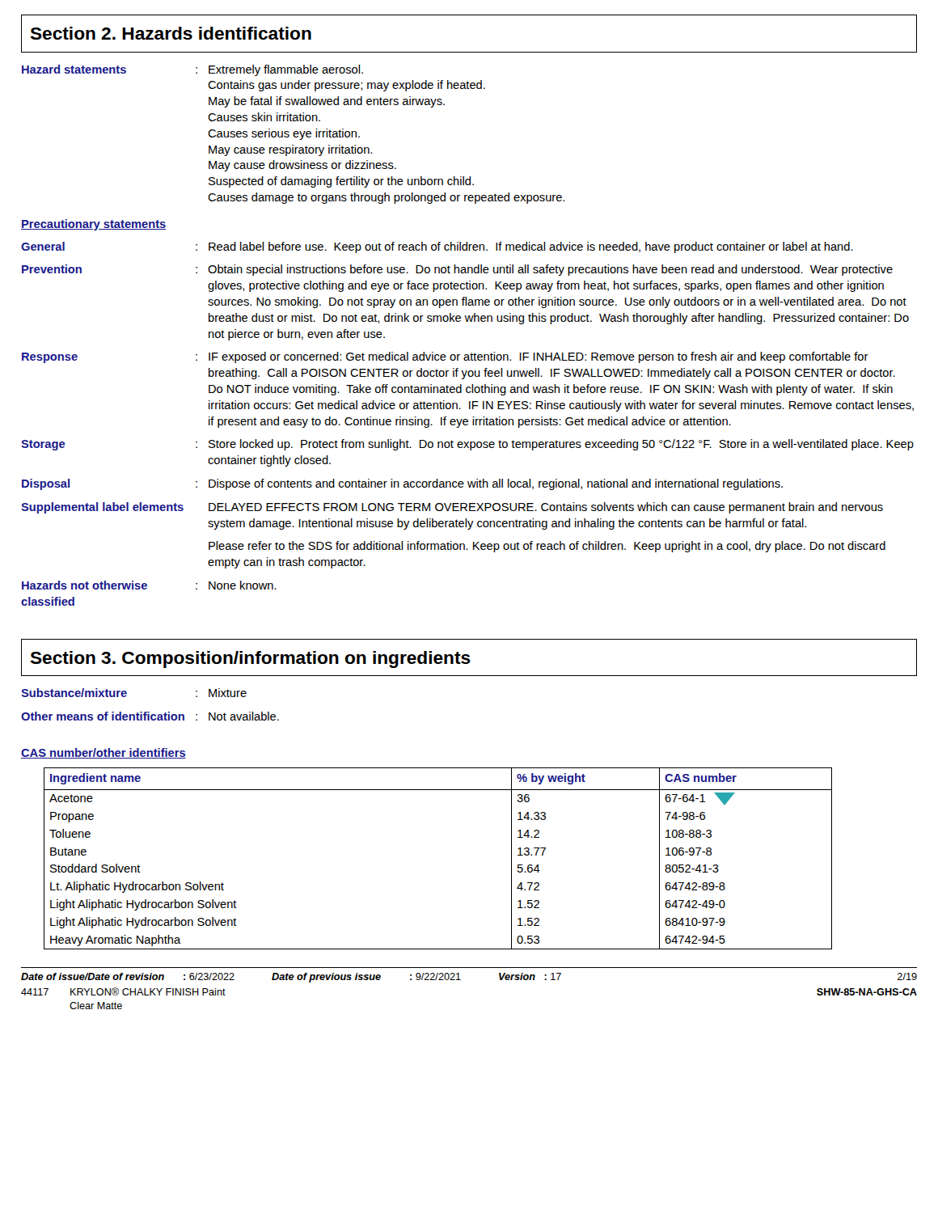Section 2. Hazards identification
| Hazard statements | : | Extremely flammable aerosol. Contains gas under pressure; may explode if heated. May be fatal if swallowed and enters airways. Causes skin irritation. Causes serious eye irritation. May cause respiratory irritation. May cause drowsiness or dizziness. Suspected of damaging fertility or the unborn child. Causes damage to organs through prolonged or repeated exposure. |
Precautionary statements
| General | : | Read label before use. Keep out of reach of children. If medical advice is needed, have product container or label at hand. |
| Prevention | : | Obtain special instructions before use. Do not handle until all safety precautions have been read and understood. Wear protective gloves, protective clothing and eye or face protection. Keep away from heat, hot surfaces, sparks, open flames and other ignition sources. No smoking. Do not spray on an open flame or other ignition source. Use only outdoors or in a well-ventilated area. Do not breathe dust or mist. Do not eat, drink or smoke when using this product. Wash thoroughly after handling. Pressurized container: Do not pierce or burn, even after use. |
| Response | : | IF exposed or concerned: Get medical advice or attention. IF INHALED: Remove person to fresh air and keep comfortable for breathing. Call a POISON CENTER or doctor if you feel unwell. IF SWALLOWED: Immediately call a POISON CENTER or doctor. Do NOT induce vomiting. Take off contaminated clothing and wash it before reuse. IF ON SKIN: Wash with plenty of water. If skin irritation occurs: Get medical advice or attention. IF IN EYES: Rinse cautiously with water for several minutes. Remove contact lenses, if present and easy to do. Continue rinsing. If eye irritation persists: Get medical advice or attention. |
| Storage | : | Store locked up. Protect from sunlight. Do not expose to temperatures exceeding 50 °C/122 °F. Store in a well-ventilated place. Keep container tightly closed. |
| Disposal | : | Dispose of contents and container in accordance with all local, regional, national and international regulations. |
| Supplemental label elements | | DELAYED EFFECTS FROM LONG TERM OVEREXPOSURE. Contains solvents which can cause permanent brain and nervous system damage. Intentional misuse by deliberately concentrating and inhaling the contents can be harmful or fatal. Please refer to the SDS for additional information. Keep out of reach of children. Keep upright in a cool, dry place. Do not discard empty can in trash compactor. |
| Hazards not otherwise classified | : | None known. |
Section 3. Composition/information on ingredients
| Substance/mixture | : | Mixture |
| Other means of identification | : | Not available. |
CAS number/other identifiers
| Ingredient name | % by weight | CAS number |
| --- | --- | --- |
| Acetone | 36 | 67-64-1 |
| Propane | 14.33 | 74-98-6 |
| Toluene | 14.2 | 108-88-3 |
| Butane | 13.77 | 106-97-8 |
| Stoddard Solvent | 5.64 | 8052-41-3 |
| Lt. Aliphatic Hydrocarbon Solvent | 4.72 | 64742-89-8 |
| Light Aliphatic Hydrocarbon Solvent | 1.52 | 64742-49-0 |
| Light Aliphatic Hydrocarbon Solvent | 1.52 | 68410-97-9 |
| Heavy Aromatic Naphtha | 0.53 | 64742-94-5 |
| Date of issue/Date of revision | : 6/23/2022 | Date of previous issue | : 9/22/2021 | Version : 17 | 2/19 |
| 44117 | KRYLON® CHALKY FINISH Paint Clear Matte | SHW-85-NA-GHS-CA |